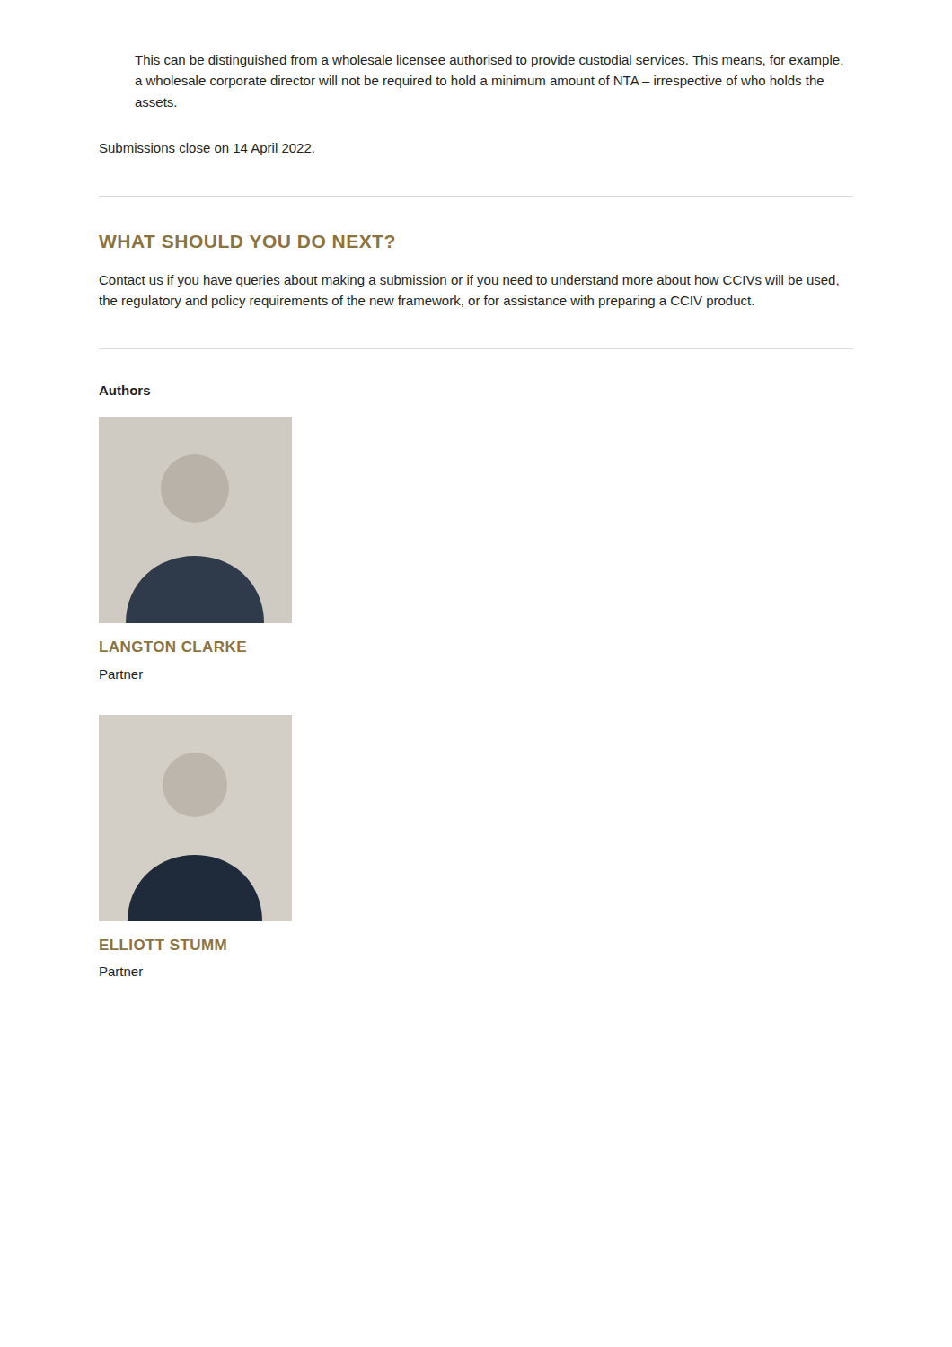This can be distinguished from a wholesale licensee authorised to provide custodial services. This means, for example, a wholesale corporate director will not be required to hold a minimum amount of NTA – irrespective of who holds the assets.
Submissions close on 14 April 2022.
WHAT SHOULD YOU DO NEXT?
Contact us if you have queries about making a submission or if you need to understand more about how CCIVs will be used, the regulatory and policy requirements of the new framework, or for assistance with preparing a CCIV product.
Authors
LANGTON CLARKE
Partner
ELLIOTT STUMM
Partner